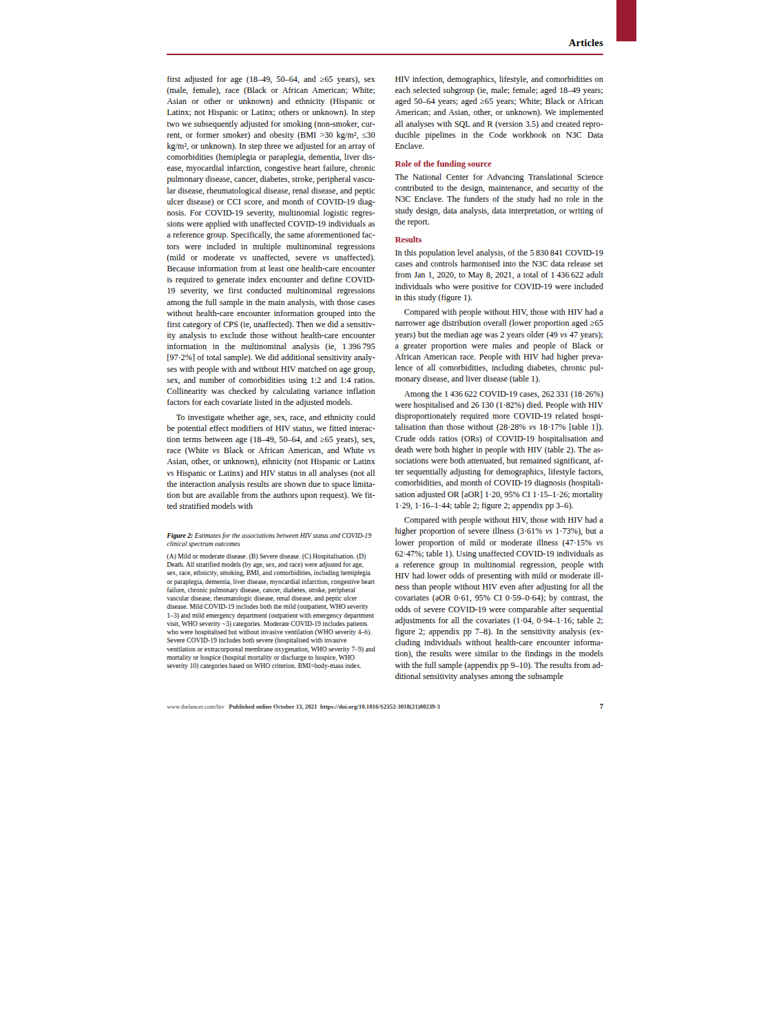Articles
first adjusted for age (18–49, 50–64, and ≥65 years), sex (male, female), race (Black or African American; White; Asian or other or unknown) and ethnicity (Hispanic or Latinx; not Hispanic or Latinx; others or unknown). In step two we subsequently adjusted for smoking (non-smoker, current, or former smoker) and obesity (BMI >30 kg/m², ≤30 kg/m², or unknown). In step three we adjusted for an array of comorbidities (hemiplegia or paraplegia, dementia, liver disease, myocardial infarction, congestive heart failure, chronic pulmonary disease, cancer, diabetes, stroke, peripheral vascular disease, rheumatological disease, renal disease, and peptic ulcer disease) or CCI score, and month of COVID-19 diagnosis. For COVID-19 severity, multinomial logistic regressions were applied with unaffected COVID-19 individuals as a reference group. Specifically, the same aforementioned factors were included in multiple multinominal regressions (mild or moderate vs unaffected, severe vs unaffected). Because information from at least one health-care encounter is required to generate index encounter and define COVID-19 severity, we first conducted multinominal regressions among the full sample in the main analysis, with those cases without health-care encounter information grouped into the first category of CPS (ie, unaffected). Then we did a sensitivity analysis to exclude those without health-care encounter information in the multinominal analysis (ie, 1 396 795 [97·2%] of total sample). We did additional sensitivity analyses with people with and without HIV matched on age group, sex, and number of comorbidities using 1:2 and 1:4 ratios. Collinearity was checked by calculating variance inflation factors for each covariate listed in the adjusted models.
To investigate whether age, sex, race, and ethnicity could be potential effect modifiers of HIV status, we fitted interaction terms between age (18–49, 50–64, and ≥65 years), sex, race (White vs Black or African American, and White vs Asian, other, or unknown), ethnicity (not Hispanic or Latinx vs Hispanic or Latinx) and HIV status in all analyses (not all the interaction analysis results are shown due to space limitation but are available from the authors upon request). We fitted stratified models with
Figure 2: Estimates for the associations between HIV status and COVID-19 clinical spectrum outcomes
(A) Mild or moderate disease. (B) Severe disease. (C) Hospitalisation. (D) Death. All stratified models (by age, sex, and race) were adjusted for age, sex, race, ethnicity, smoking, BMI, and comorbidities, including hemiplegia or paraplegia, dementia, liver disease, myocardial infarction, congestive heart failure, chronic pulmonary disease, cancer, diabetes, stroke, peripheral vascular disease, rheumatologic disease, renal disease, and peptic ulcer disease. Mild COVID-19 includes both the mild (outpatient, WHO severity 1–3) and mild emergency department (outpatient with emergency department visit, WHO severity ~3) categories. Moderate COVID-19 includes patients who were hospitalised but without invasive ventilation (WHO severity 4–6). Severe COVID-19 includes both severe (hospitalised with invasive ventilation or extracorporeal membrane oxygenation, WHO severity 7–9) and mortality or hospice (hospital mortality or discharge to hospice, WHO severity 10) categories based on WHO criterion. BMI=body-mass index.
HIV infection, demographics, lifestyle, and comorbidities on each selected subgroup (ie, male; female; aged 18–49 years; aged 50–64 years; aged ≥65 years; White; Black or African American; and Asian, other, or unknown). We implemented all analyses with SQL and R (version 3.5) and created reproducible pipelines in the Code workbook on N3C Data Enclave.
Role of the funding source
The National Center for Advancing Translational Science contributed to the design, maintenance, and security of the N3C Enclave. The funders of the study had no role in the study design, data analysis, data interpretation, or writing of the report.
Results
In this population level analysis, of the 5 830 841 COVID-19 cases and controls harmonised into the N3C data release set from Jan 1, 2020, to May 8, 2021, a total of 1 436 622 adult individuals who were positive for COVID-19 were included in this study (figure 1).
Compared with people without HIV, those with HIV had a narrower age distribution overall (lower proportion aged ≥65 years) but the median age was 2 years older (49 vs 47 years); a greater proportion were males and people of Black or African American race. People with HIV had higher prevalence of all comorbidities, including diabetes, chronic pulmonary disease, and liver disease (table 1).
Among the 1 436 622 COVID-19 cases, 262 331 (18·26%) were hospitalised and 26 130 (1·82%) died. People with HIV disproportionately required more COVID-19 related hospitalisation than those without (28·28% vs 18·17% [table 1]). Crude odds ratios (ORs) of COVID-19 hospitalisation and death were both higher in people with HIV (table 2). The associations were both attenuated, but remained significant, after sequentially adjusting for demographics, lifestyle factors, comorbidities, and month of COVID-19 diagnosis (hospitalisation adjusted OR [aOR] 1·20, 95% CI 1·15–1·26; mortality 1·29, 1·16–1·44; table 2; figure 2; appendix pp 3–6).
Compared with people without HIV, those with HIV had a higher proportion of severe illness (3·61% vs 1·73%), but a lower proportion of mild or moderate illness (47·15% vs 62·47%; table 1). Using unaffected COVID-19 individuals as a reference group in multinomial regression, people with HIV had lower odds of presenting with mild or moderate illness than people without HIV even after adjusting for all the covariates (aOR 0·61, 95% CI 0·59–0·64); by contrast, the odds of severe COVID-19 were comparable after sequential adjustments for all the covariates (1·04, 0·94–1·16; table 2; figure 2; appendix pp 7–8). In the sensitivity analysis (excluding individuals without health-care encounter information), the results were similar to the findings in the models with the full sample (appendix pp 9–10). The results from additional sensitivity analyses among the subsample
www.thelancet.com/hiv Published online October 13, 2021 https://doi.org/10.1016/S2352-3018(21)00239-3
7